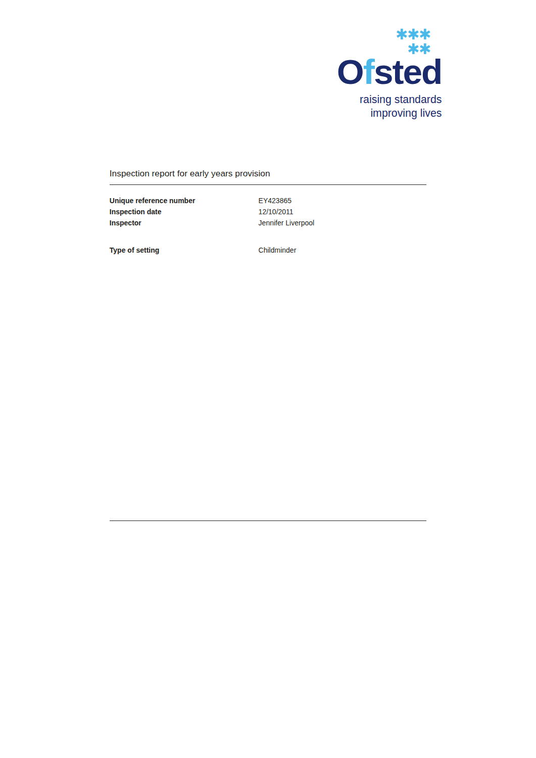✱✱✱
✱✱
Ofsted
raising standards
improving lives
Inspection report for early years provision
| Unique reference number | EY423865 |
| Inspection date | 12/10/2011 |
| Inspector | Jennifer Liverpool |
| Type of setting | Childminder |